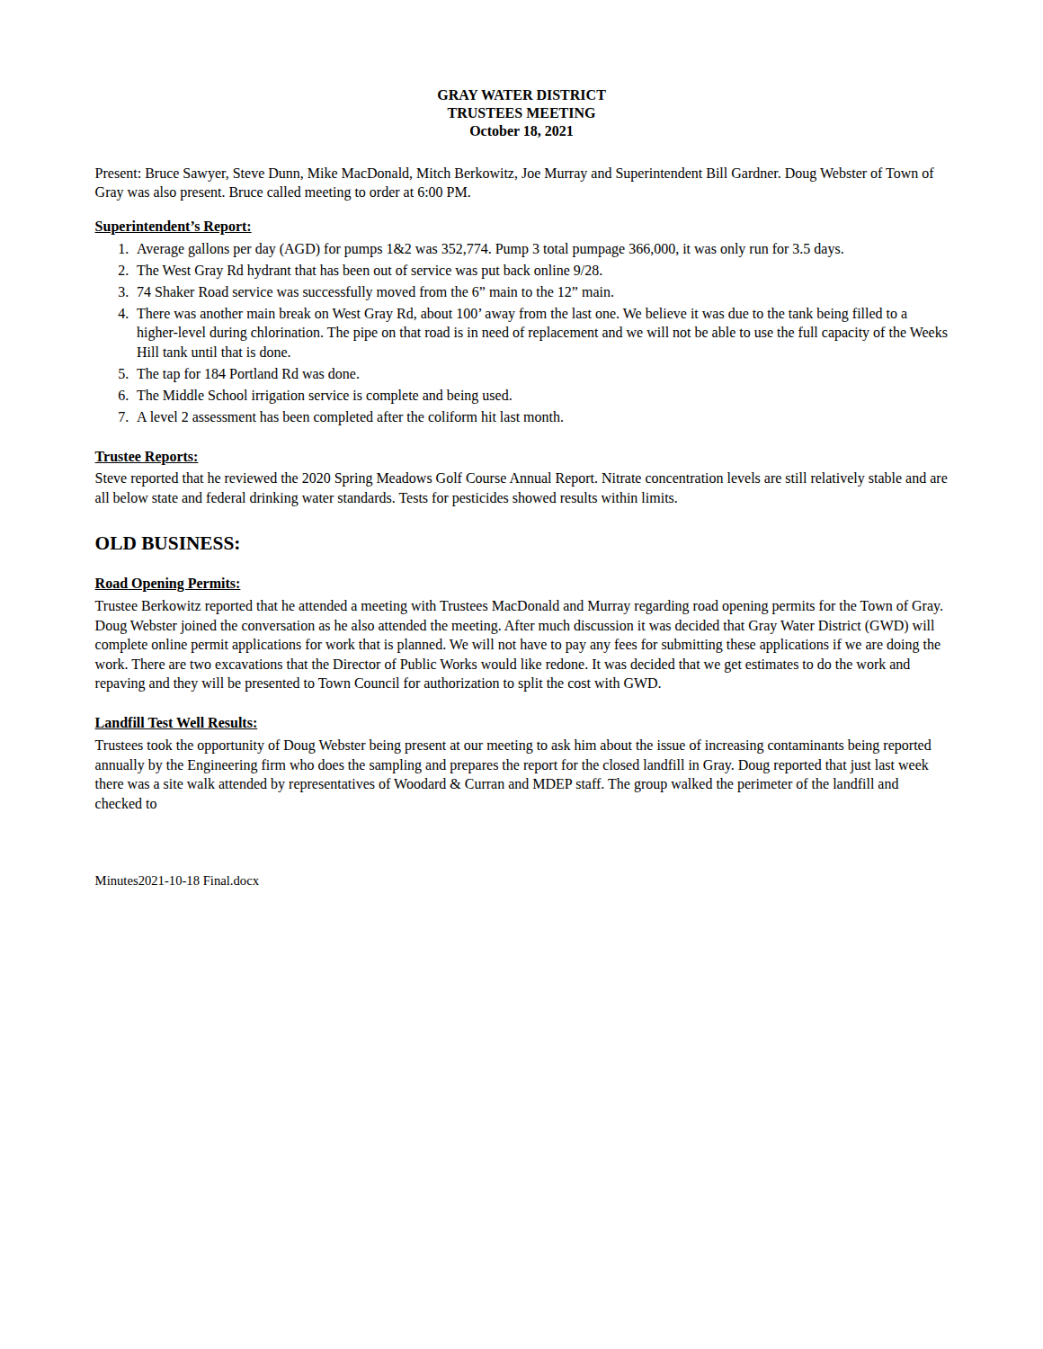GRAY WATER DISTRICT
TRUSTEES MEETING
October 18, 2021
Present: Bruce Sawyer, Steve Dunn, Mike MacDonald, Mitch Berkowitz, Joe Murray and Superintendent Bill Gardner. Doug Webster of Town of Gray was also present. Bruce called meeting to order at 6:00 PM.
Superintendent’s Report:
Average gallons per day (AGD) for pumps 1&2 was 352,774. Pump 3 total pumpage 366,000, it was only run for 3.5 days.
The West Gray Rd hydrant that has been out of service was put back online 9/28.
74 Shaker Road service was successfully moved from the 6” main to the 12” main.
There was another main break on West Gray Rd, about 100’ away from the last one. We believe it was due to the tank being filled to a higher-level during chlorination. The pipe on that road is in need of replacement and we will not be able to use the full capacity of the Weeks Hill tank until that is done.
The tap for 184 Portland Rd was done.
The Middle School irrigation service is complete and being used.
A level 2 assessment has been completed after the coliform hit last month.
Trustee Reports:
Steve reported that he reviewed the 2020 Spring Meadows Golf Course Annual Report. Nitrate concentration levels are still relatively stable and are all below state and federal drinking water standards. Tests for pesticides showed results within limits.
OLD BUSINESS:
Road Opening Permits:
Trustee Berkowitz reported that he attended a meeting with Trustees MacDonald and Murray regarding road opening permits for the Town of Gray. Doug Webster joined the conversation as he also attended the meeting. After much discussion it was decided that Gray Water District (GWD) will complete online permit applications for work that is planned. We will not have to pay any fees for submitting these applications if we are doing the work. There are two excavations that the Director of Public Works would like redone. It was decided that we get estimates to do the work and repaving and they will be presented to Town Council for authorization to split the cost with GWD.
Landfill Test Well Results:
Trustees took the opportunity of Doug Webster being present at our meeting to ask him about the issue of increasing contaminants being reported annually by the Engineering firm who does the sampling and prepares the report for the closed landfill in Gray. Doug reported that just last week there was a site walk attended by representatives of Woodard & Curran and MDEP staff. The group walked the perimeter of the landfill and checked to
Minutes2021-10-18 Final.docx